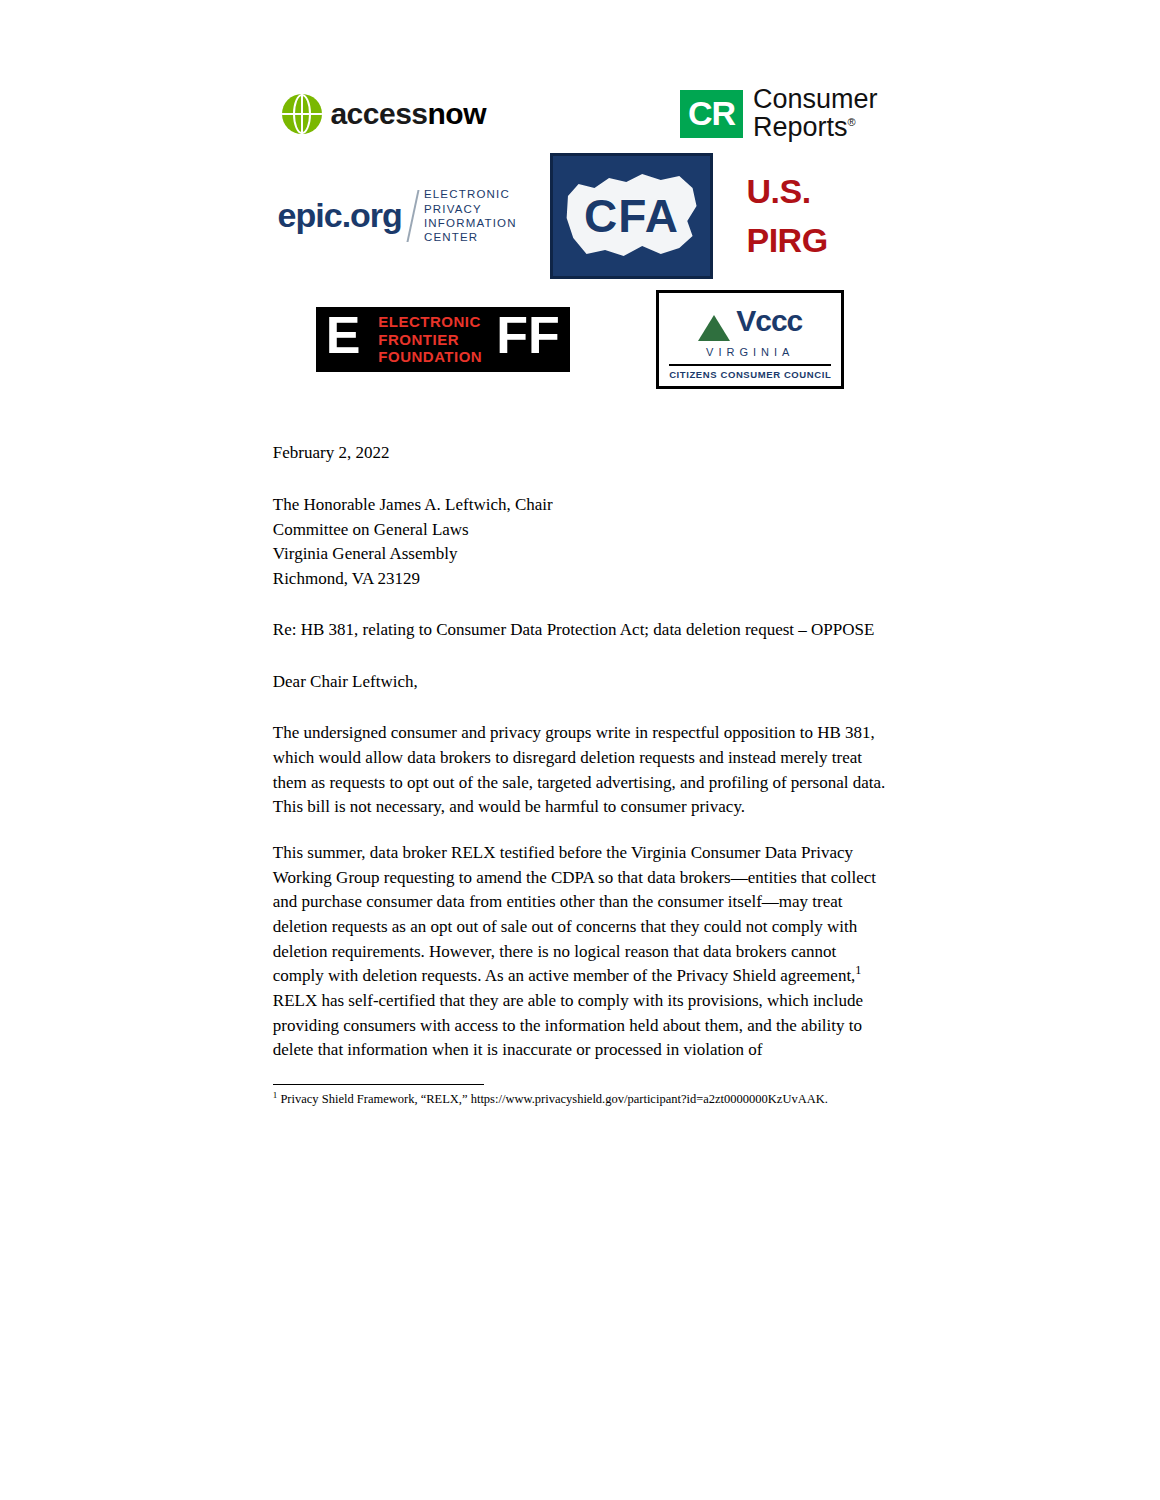accessnow
CR Consumer Reports®
epic. org Electronic
Privacy
Information
Center
CFA
U.S. PIRG
E Electronic
Frontier
Foundation FF
Vccc
VIRGINIA
CITIZENS CONSUMER COUNCIL
February 2, 2022
The Honorable James A. Leftwich, Chair
Committee on General Laws
Virginia General Assembly
Richmond, VA 23129
Re: HB 381, relating to Consumer Data Protection Act; data deletion request – OPPOSE
Dear Chair Leftwich,
The undersigned consumer and privacy groups write in respectful opposition to HB 381, which would allow data brokers to disregard deletion requests and instead merely treat them as requests to opt out of the sale, targeted advertising, and profiling of personal data. This bill is not necessary, and would be harmful to consumer privacy.
This summer, data broker RELX testified before the Virginia Consumer Data Privacy Working Group requesting to amend the CDPA so that data brokers—entities that collect and purchase consumer data from entities other than the consumer itself—may treat deletion requests as an opt out of sale out of concerns that they could not comply with deletion requirements. However, there is no logical reason that data brokers cannot comply with deletion requests. As an active member of the Privacy Shield agreement,1 RELX has self-certified that they are able to comply with its provisions, which include providing consumers with access to the information held about them, and the ability to delete that information when it is inaccurate or processed in violation of
1 Privacy Shield Framework, “RELX,” https://www.privacyshield.gov/participant?id=a2zt0000000KzUvAAK.